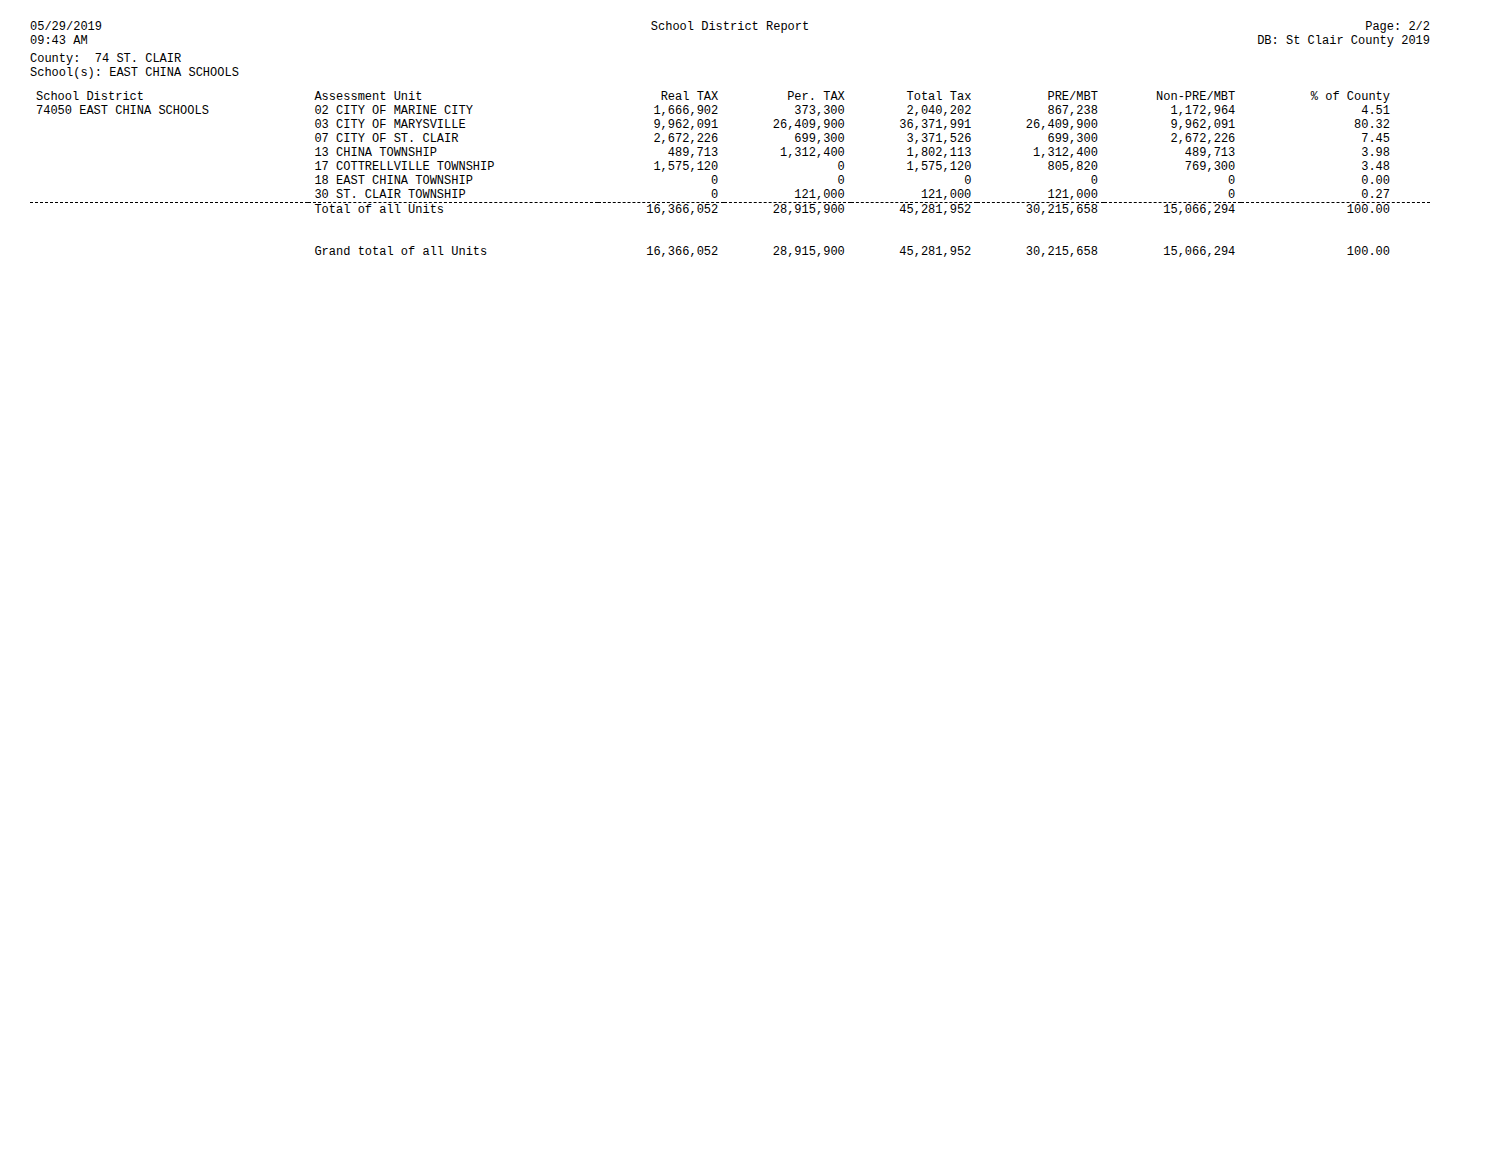| 05/29/2019 | School District Report | Page: 2/2 |
| 09:43 AM | | DB: St Clair County 2019 |
County: 74 ST. CLAIR School(s): EAST CHINA SCHOOLS
| School District | Assessment Unit | Real TAX | Per. TAX | Total Tax | PRE/MBT | Non-PRE/MBT | % of County |
| 74050 EAST CHINA SCHOOLS | 02 CITY OF MARINE CITY | 1,666,902 | 373,300 | 2,040,202 | 867,238 | 1,172,964 | 4.51 |
| | 03 CITY OF MARYSVILLE | 9,962,091 | 26,409,900 | 36,371,991 | 26,409,900 | 9,962,091 | 80.32 |
| | 07 CITY OF ST. CLAIR | 2,672,226 | 699,300 | 3,371,526 | 699,300 | 2,672,226 | 7.45 |
| | 13 CHINA TOWNSHIP | 489,713 | 1,312,400 | 1,802,113 | 1,312,400 | 489,713 | 3.98 |
| | 17 COTTRELLVILLE TOWNSHIP | 1,575,120 | 0 | 1,575,120 | 805,820 | 769,300 | 3.48 |
| | 18 EAST CHINA TOWNSHIP | 0 | 0 | 0 | 0 | 0 | 0.00 |
| | 30 ST. CLAIR TOWNSHIP | 0 | 121,000 | 121,000 | 121,000 | 0 | 0.27 |
| | Total of all Units | 16,366,052 | 28,915,900 | 45,281,952 | 30,215,658 | 15,066,294 | 100.00 |
| | Grand total of all Units | 16,366,052 | 28,915,900 | 45,281,952 | 30,215,658 | 15,066,294 | 100.00 |